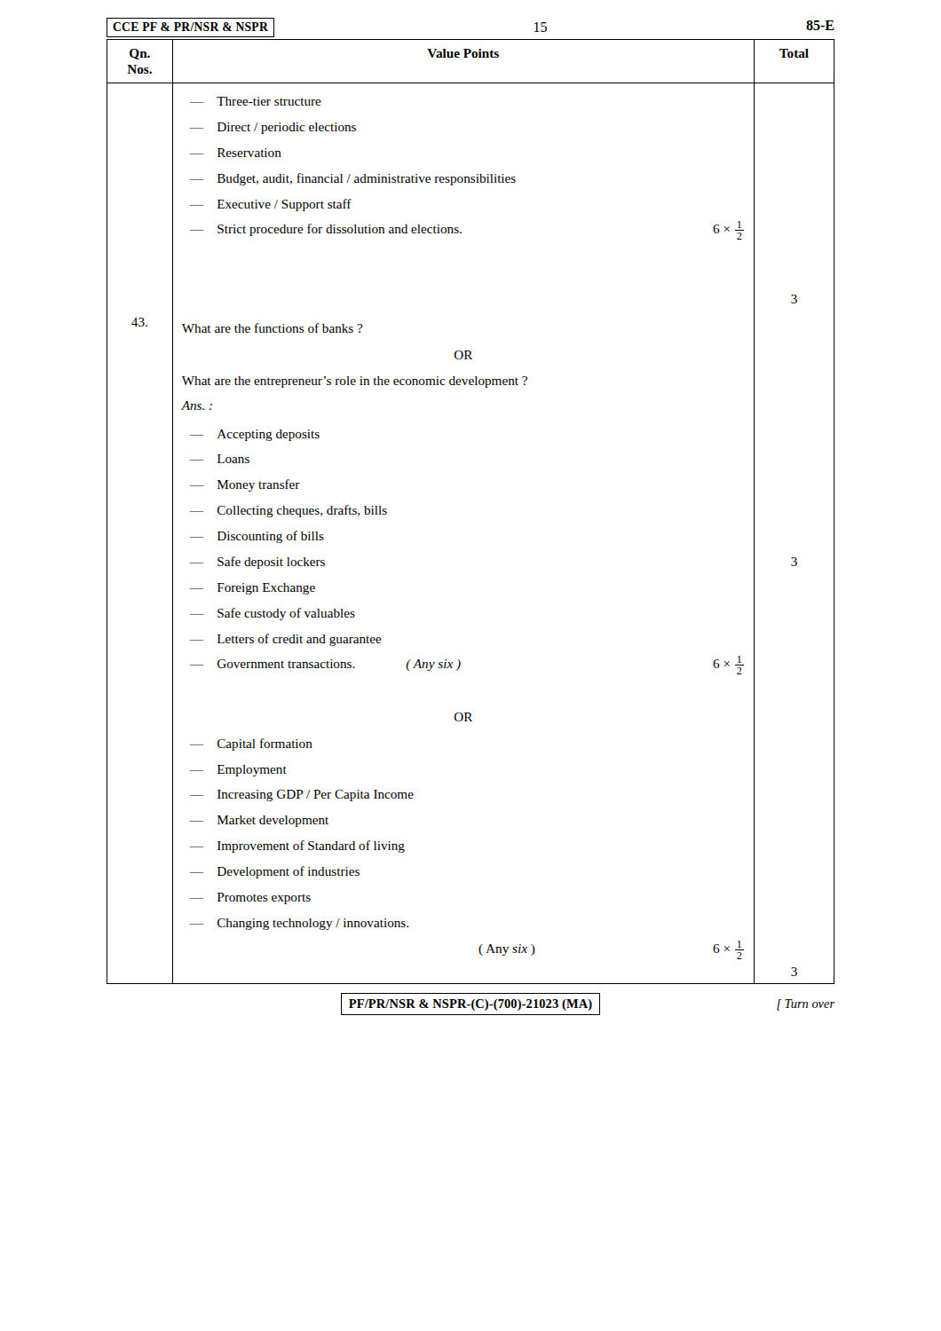CCE PF & PR/NSR & NSPR
15
85-E
| Qn. Nos. | Value Points | Total |
| --- | --- | --- |
| | Three-tier structure Direct / periodic elections Reservation Budget, audit, financial / administrative responsibilities Executive / Support staff Strict procedure for dissolution and elections. 6 × 1 2 | 3 |
| 43. | What are the functions of banks ? OR What are the entrepreneur’s role in the economic development ? Ans. : Accepting deposits Loans Money transfer Collecting cheques, drafts, bills Discounting of bills Safe deposit lockers Foreign Exchange Safe custody of valuables Letters of credit and guarantee Government transactions. ( Any six ) 6 × 1 2 | 3 |
| | OR Capital formation Employment Increasing GDP / Per Capita Income Market development Improvement of Standard of living Development of industries Promotes exports Changing technology / innovations. ( Any six ) 6 × 1 2 | 3 |
PF/PR/NSR & NSPR-(C)-(700)-21023 (MA)
[ Turn over